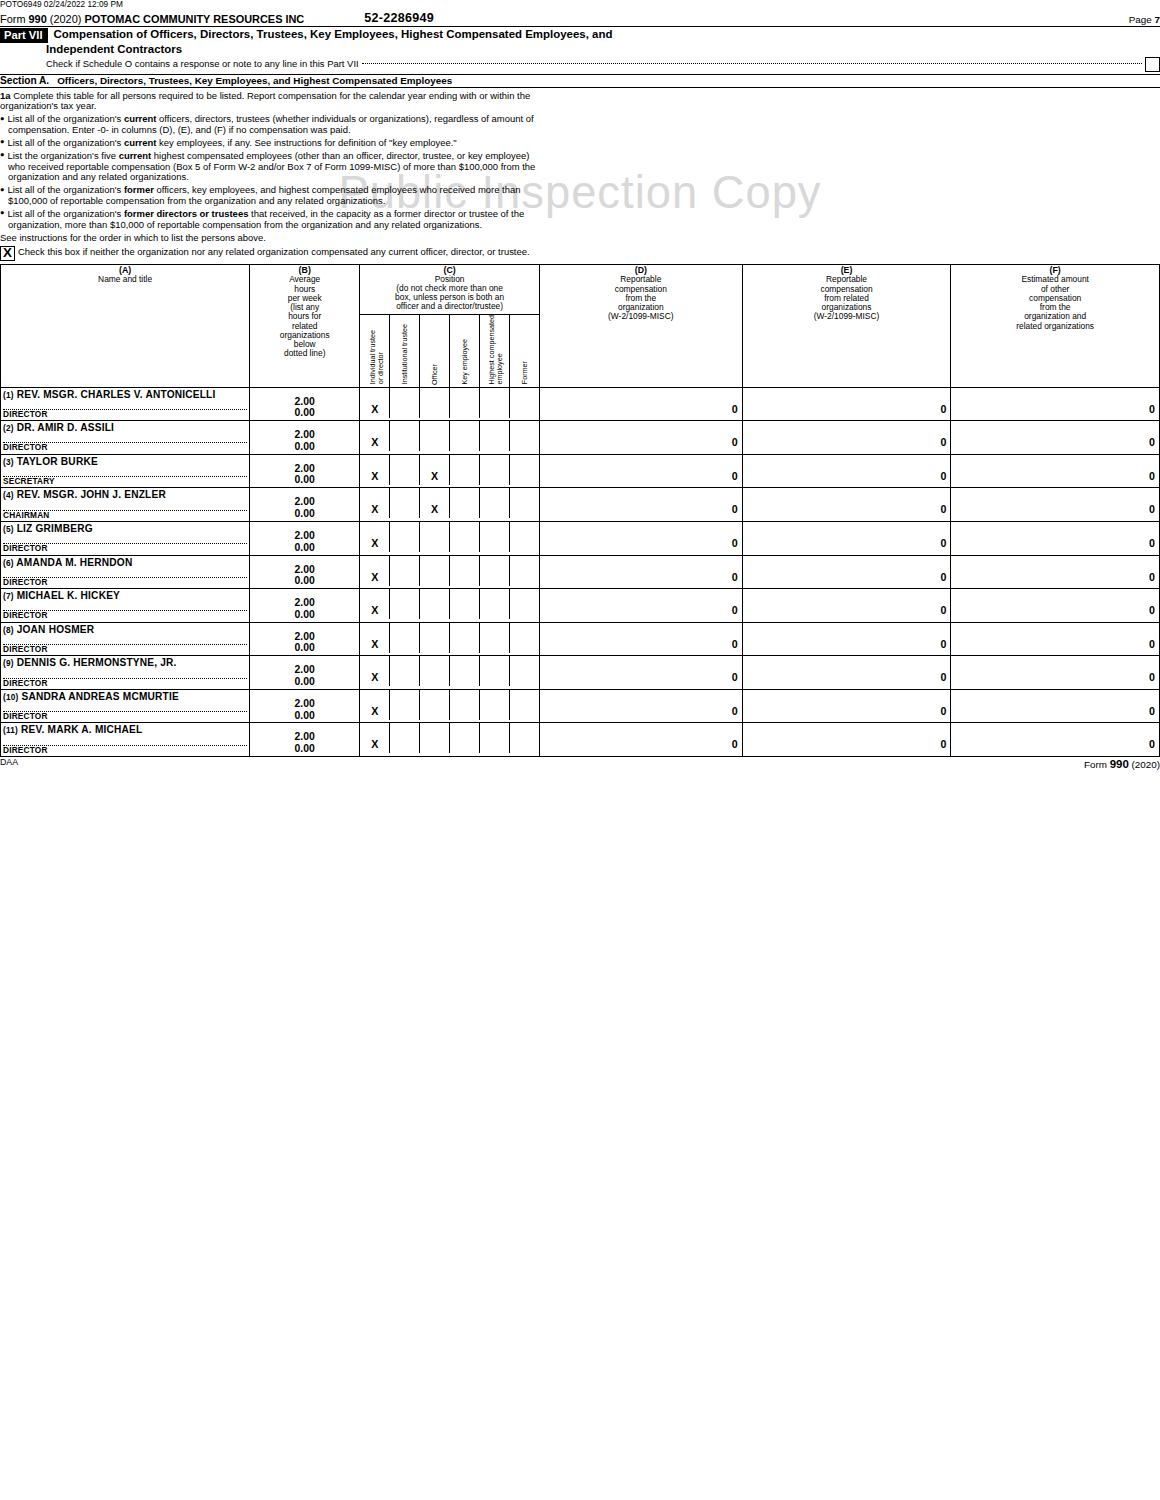Public Inspection Copy
POTO6949 02/24/2022 12:09 PM
Form 990 (2020) POTOMAC COMMUNITY RESOURCES INC
52-2286949
Page 7
Part VII
Compensation of Officers, Directors, Trustees, Key Employees, Highest Compensated Employees, and
Independent Contractors
Check if Schedule O contains a response or note to any line in this Part VII
Section A.
Officers, Directors, Trustees, Key Employees, and Highest Compensated Employees
1a Complete this table for all persons required to be listed. Report compensation for the calendar year ending with or within the
organization's tax year.
List all of the organization's current officers, directors, trustees (whether individuals or organizations), regardless of amount of
compensation. Enter -0- in columns (D), (E), and (F) if no compensation was paid.
List all of the organization's current key employees, if any. See instructions for definition of "key employee."
List the organization's five current highest compensated employees (other than an officer, director, trustee, or key employee)
who received reportable compensation (Box 5 of Form W-2 and/or Box 7 of Form 1099-MISC) of more than $100,000 from the
organization and any related organizations.
List all of the organization's former officers, key employees, and highest compensated employees who received more than
$100,000 of reportable compensation from the organization and any related organizations.
List all of the organization's former directors or trustees that received, in the capacity as a former director or trustee of the
organization, more than $10,000 of reportable compensation from the organization and any related organizations.
See instructions for the order in which to list the persons above.
XCheck this box if neither the organization nor any related organization compensated any current officer, director, or trustee.
| (A) Name and title | (B) Average hours per week (list any hours for related organizations below dotted line) | (C) Position (do not check more than one box, unless person is both an officer and a director/trustee) Individual trustee or director Institutional trustee Officer Key employee Highest compensated employee Former | (D) Reportable compensation from the organization (W-2/1099-MISC) | (E) Reportable compensation from related organizations (W-2/1099-MISC) | (F) Estimated amount of other compensation from the organization and related organizations |
| (1) REV. MSGR. CHARLES V. ANTONICELLI DIRECTOR | 2.00 0.00 | X | 0 | 0 | 0 |
| (2) DR. AMIR D. ASSILI DIRECTOR | 2.00 0.00 | X | 0 | 0 | 0 |
| (3) TAYLOR BURKE SECRETARY | 2.00 0.00 | X X | 0 | 0 | 0 |
| (4) REV. MSGR. JOHN J. ENZLER CHAIRMAN | 2.00 0.00 | X X | 0 | 0 | 0 |
| (5) LIZ GRIMBERG DIRECTOR | 2.00 0.00 | X | 0 | 0 | 0 |
| (6) AMANDA M. HERNDON DIRECTOR | 2.00 0.00 | X | 0 | 0 | 0 |
| (7) MICHAEL K. HICKEY DIRECTOR | 2.00 0.00 | X | 0 | 0 | 0 |
| (8) JOAN HOSMER DIRECTOR | 2.00 0.00 | X | 0 | 0 | 0 |
| (9) DENNIS G. HERMONSTYNE, JR. DIRECTOR | 2.00 0.00 | X | 0 | 0 | 0 |
| (10) SANDRA ANDREAS MCMURTIE DIRECTOR | 2.00 0.00 | X | 0 | 0 | 0 |
| (11) REV. MARK A. MICHAEL DIRECTOR | 2.00 0.00 | X | 0 | 0 | 0 |
DAA
Form 990 (2020)